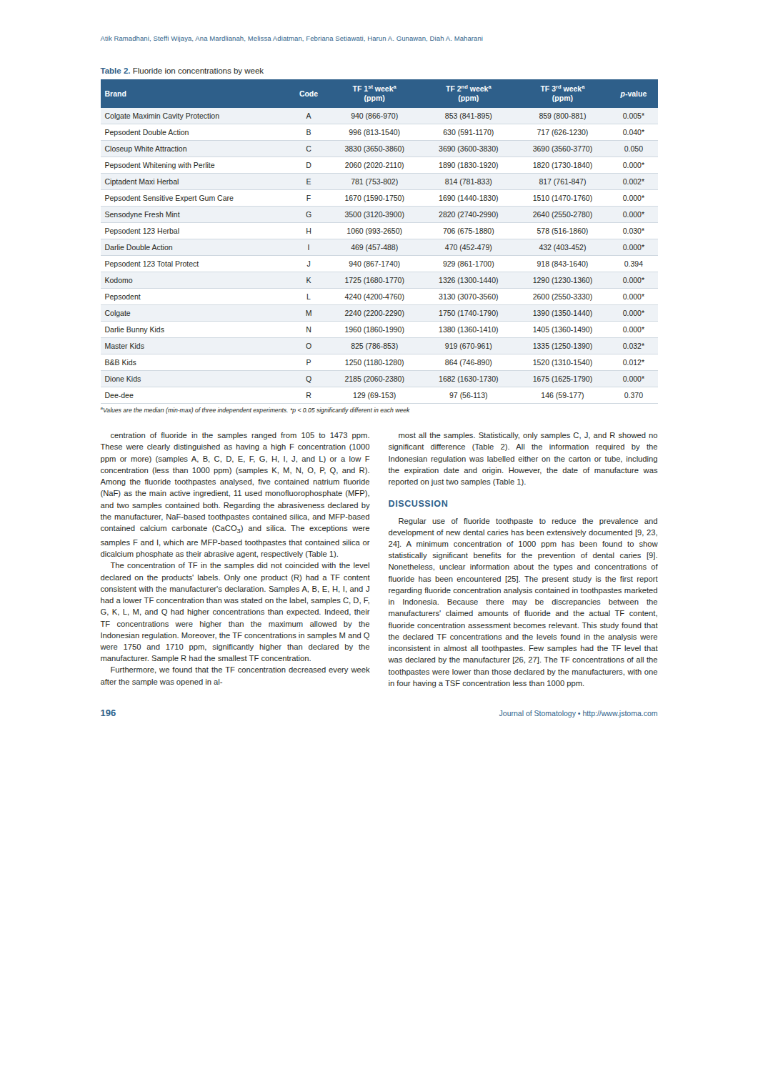Atik Ramadhani, Steffi Wijaya, Ana Mardlianah, Melissa Adiatman, Febriana Setiawati, Harun A. Gunawan, Diah A. Maharani
Table 2. Fluoride ion concentrations by week
| Brand | Code | TF 1 st week a (ppm) | TF 2 nd week a (ppm) | TF 3 rd week a (ppm) | p -value |
| --- | --- | --- | --- | --- | --- |
| Colgate Maximin Cavity Protection | A | 940 (866-970) | 853 (841-895) | 859 (800-881) | 0.005* |
| Pepsodent Double Action | B | 996 (813-1540) | 630 (591-1170) | 717 (626-1230) | 0.040* |
| Closeup White Attraction | C | 3830 (3650-3860) | 3690 (3600-3830) | 3690 (3560-3770) | 0.050 |
| Pepsodent Whitening with Perlite | D | 2060 (2020-2110) | 1890 (1830-1920) | 1820 (1730-1840) | 0.000* |
| Ciptadent Maxi Herbal | E | 781 (753-802) | 814 (781-833) | 817 (761-847) | 0.002* |
| Pepsodent Sensitive Expert Gum Care | F | 1670 (1590-1750) | 1690 (1440-1830) | 1510 (1470-1760) | 0.000* |
| Sensodyne Fresh Mint | G | 3500 (3120-3900) | 2820 (2740-2990) | 2640 (2550-2780) | 0.000* |
| Pepsodent 123 Herbal | H | 1060 (993-2650) | 706 (675-1880) | 578 (516-1860) | 0.030* |
| Darlie Double Action | I | 469 (457-488) | 470 (452-479) | 432 (403-452) | 0.000* |
| Pepsodent 123 Total Protect | J | 940 (867-1740) | 929 (861-1700) | 918 (843-1640) | 0.394 |
| Kodomo | K | 1725 (1680-1770) | 1326 (1300-1440) | 1290 (1230-1360) | 0.000* |
| Pepsodent | L | 4240 (4200-4760) | 3130 (3070-3560) | 2600 (2550-3330) | 0.000* |
| Colgate | M | 2240 (2200-2290) | 1750 (1740-1790) | 1390 (1350-1440) | 0.000* |
| Darlie Bunny Kids | N | 1960 (1860-1990) | 1380 (1360-1410) | 1405 (1360-1490) | 0.000* |
| Master Kids | O | 825 (786-853) | 919 (670-961) | 1335 (1250-1390) | 0.032* |
| B&B Kids | P | 1250 (1180-1280) | 864 (746-890) | 1520 (1310-1540) | 0.012* |
| Dione Kids | Q | 2185 (2060-2380) | 1682 (1630-1730) | 1675 (1625-1790) | 0.000* |
| Dee-dee | R | 129 (69-153) | 97 (56-113) | 146 (59-177) | 0.370 |
aValues are the median (min-max) of three independent experiments. *p < 0.05 significantly different in each week
centration of fluoride in the samples ranged from 105 to 1473 ppm. These were clearly distinguished as having a high F concentration (1000 ppm or more) (samples A, B, C, D, E, F, G, H, I, J, and L) or a low F concentration (less than 1000 ppm) (samples K, M, N, O, P, Q, and R). Among the fluoride toothpastes analysed, five contained natrium fluoride (NaF) as the main active ingredient, 11 used monofluorophosphate (MFP), and two samples contained both. Regarding the abrasiveness declared by the manufacturer, NaF-based toothpastes contained silica, and MFP-based contained calcium carbonate (CaCO3) and silica. The exceptions were samples F and I, which are MFP-based toothpastes that contained silica or dicalcium phosphate as their abrasive agent, respectively (Table 1).
The concentration of TF in the samples did not coincided with the level declared on the products' labels. Only one product (R) had a TF content consistent with the manufacturer's declaration. Samples A, B, E, H, I, and J had a lower TF concentration than was stated on the label, samples C, D, F, G, K, L, M, and Q had higher concentrations than expected. Indeed, their TF concentrations were higher than the maximum allowed by the Indonesian regulation. Moreover, the TF concentrations in samples M and Q were 1750 and 1710 ppm, significantly higher than declared by the manufacturer. Sample R had the smallest TF concentration.
Furthermore, we found that the TF concentration decreased every week after the sample was opened in al-
most all the samples. Statistically, only samples C, J, and R showed no significant difference (Table 2). All the information required by the Indonesian regulation was labelled either on the carton or tube, including the expiration date and origin. However, the date of manufacture was reported on just two samples (Table 1).
DISCUSSION
Regular use of fluoride toothpaste to reduce the prevalence and development of new dental caries has been extensively documented [9, 23, 24]. A minimum concentration of 1000 ppm has been found to show statistically significant benefits for the prevention of dental caries [9]. Nonetheless, unclear information about the types and concentrations of fluoride has been encountered [25]. The present study is the first report regarding fluoride concentration analysis contained in toothpastes marketed in Indonesia. Because there may be discrepancies between the manufacturers' claimed amounts of fluoride and the actual TF content, fluoride concentration assessment becomes relevant. This study found that the declared TF concentrations and the levels found in the analysis were inconsistent in almost all toothpastes. Few samples had the TF level that was declared by the manufacturer [26, 27]. The TF concentrations of all the toothpastes were lower than those declared by the manufacturers, with one in four having a TSF concentration less than 1000 ppm.
196
Journal of Stomatology • http://www.jstoma.com